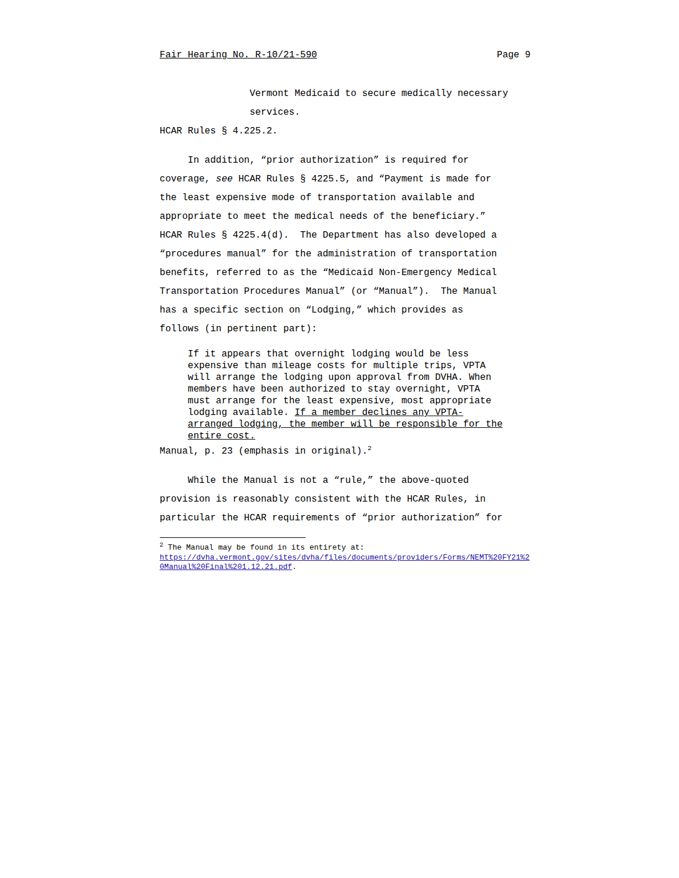Fair Hearing No. R-10/21-590 Page 9
Vermont Medicaid to secure medically necessary
services.
HCAR Rules § 4.225.2.
In addition, “prior authorization” is required for
coverage, see HCAR Rules § 4225.5, and “Payment is made for
the least expensive mode of transportation available and
appropriate to meet the medical needs of the beneficiary.”
HCAR Rules § 4225.4(d). The Department has also developed a
“procedures manual” for the administration of transportation
benefits, referred to as the “Medicaid Non-Emergency Medical
Transportation Procedures Manual” (or “Manual”). The Manual
has a specific section on “Lodging,” which provides as
follows (in pertinent part):
If it appears that overnight lodging would be less
expensive than mileage costs for multiple trips, VPTA
will arrange the lodging upon approval from DVHA. When
members have been authorized to stay overnight, VPTA
must arrange for the least expensive, most appropriate
lodging available. If a member declines any VPTA-
arranged lodging, the member will be responsible for the
entire cost.
Manual, p. 23 (emphasis in original).2
While the Manual is not a “rule,” the above-quoted
provision is reasonably consistent with the HCAR Rules, in
particular the HCAR requirements of “prior authorization” for
2 The Manual may be found in its entirety at:
https://dvha.vermont.gov/sites/dvha/files/documents/providers/Forms/NEMT%20FY21%20Manual%20Final%201.12.21.pdf.